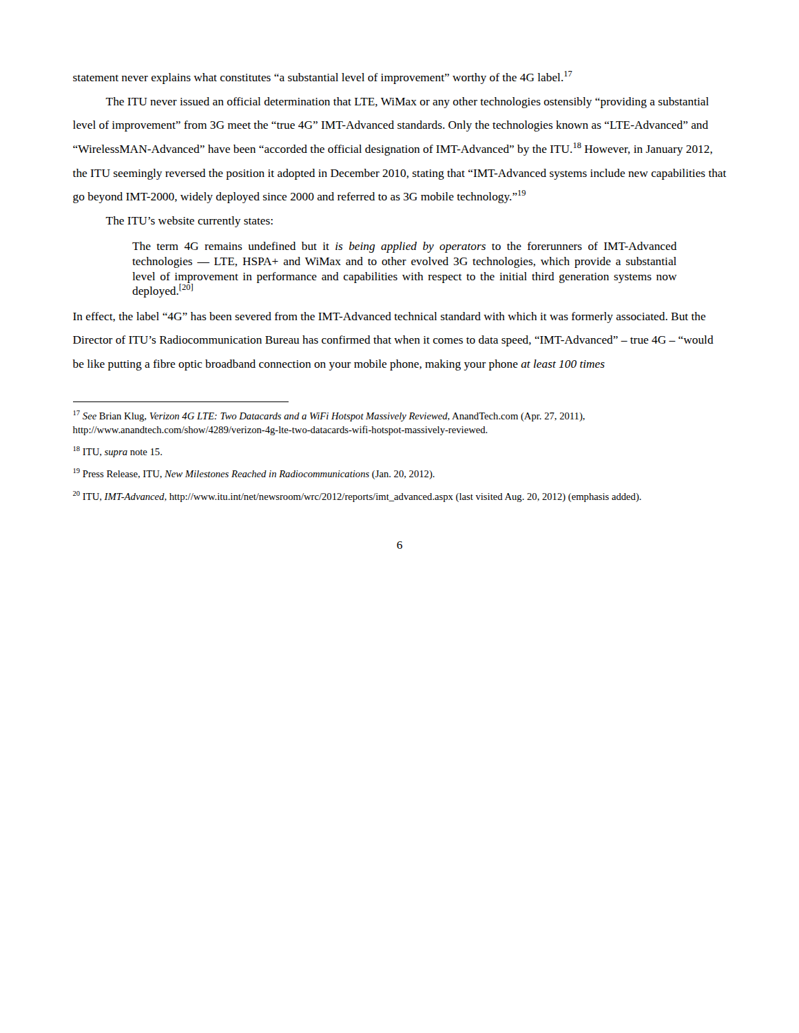statement never explains what constitutes “a substantial level of improvement” worthy of the 4G label.17
The ITU never issued an official determination that LTE, WiMax or any other technologies ostensibly “providing a substantial level of improvement” from 3G meet the “true 4G” IMT-Advanced standards. Only the technologies known as “LTE-Advanced” and “WirelessMAN-Advanced” have been “accorded the official designation of IMT-Advanced” by the ITU.18 However, in January 2012, the ITU seemingly reversed the position it adopted in December 2010, stating that “IMT-Advanced systems include new capabilities that go beyond IMT-2000, widely deployed since 2000 and referred to as 3G mobile technology.”19
The ITU’s website currently states:
The term 4G remains undefined but it is being applied by operators to the forerunners of IMT-Advanced technologies — LTE, HSPA+ and WiMax and to other evolved 3G technologies, which provide a substantial level of improvement in performance and capabilities with respect to the initial third generation systems now deployed.[20]
In effect, the label “4G” has been severed from the IMT-Advanced technical standard with which it was formerly associated. But the Director of ITU’s Radiocommunication Bureau has confirmed that when it comes to data speed, “IMT-Advanced” – true 4G – “would be like putting a fibre optic broadband connection on your mobile phone, making your phone at least 100 times
17 See Brian Klug, Verizon 4G LTE: Two Datacards and a WiFi Hotspot Massively Reviewed, AnandTech.com (Apr. 27, 2011), http://www.anandtech.com/show/4289/verizon-4g-lte-two-datacards-wifi-hotspot-massively-reviewed.
18 ITU, supra note 15.
19 Press Release, ITU, New Milestones Reached in Radiocommunications (Jan. 20, 2012).
20 ITU, IMT-Advanced, http://www.itu.int/net/newsroom/wrc/2012/reports/imt_advanced.aspx (last visited Aug. 20, 2012) (emphasis added).
6